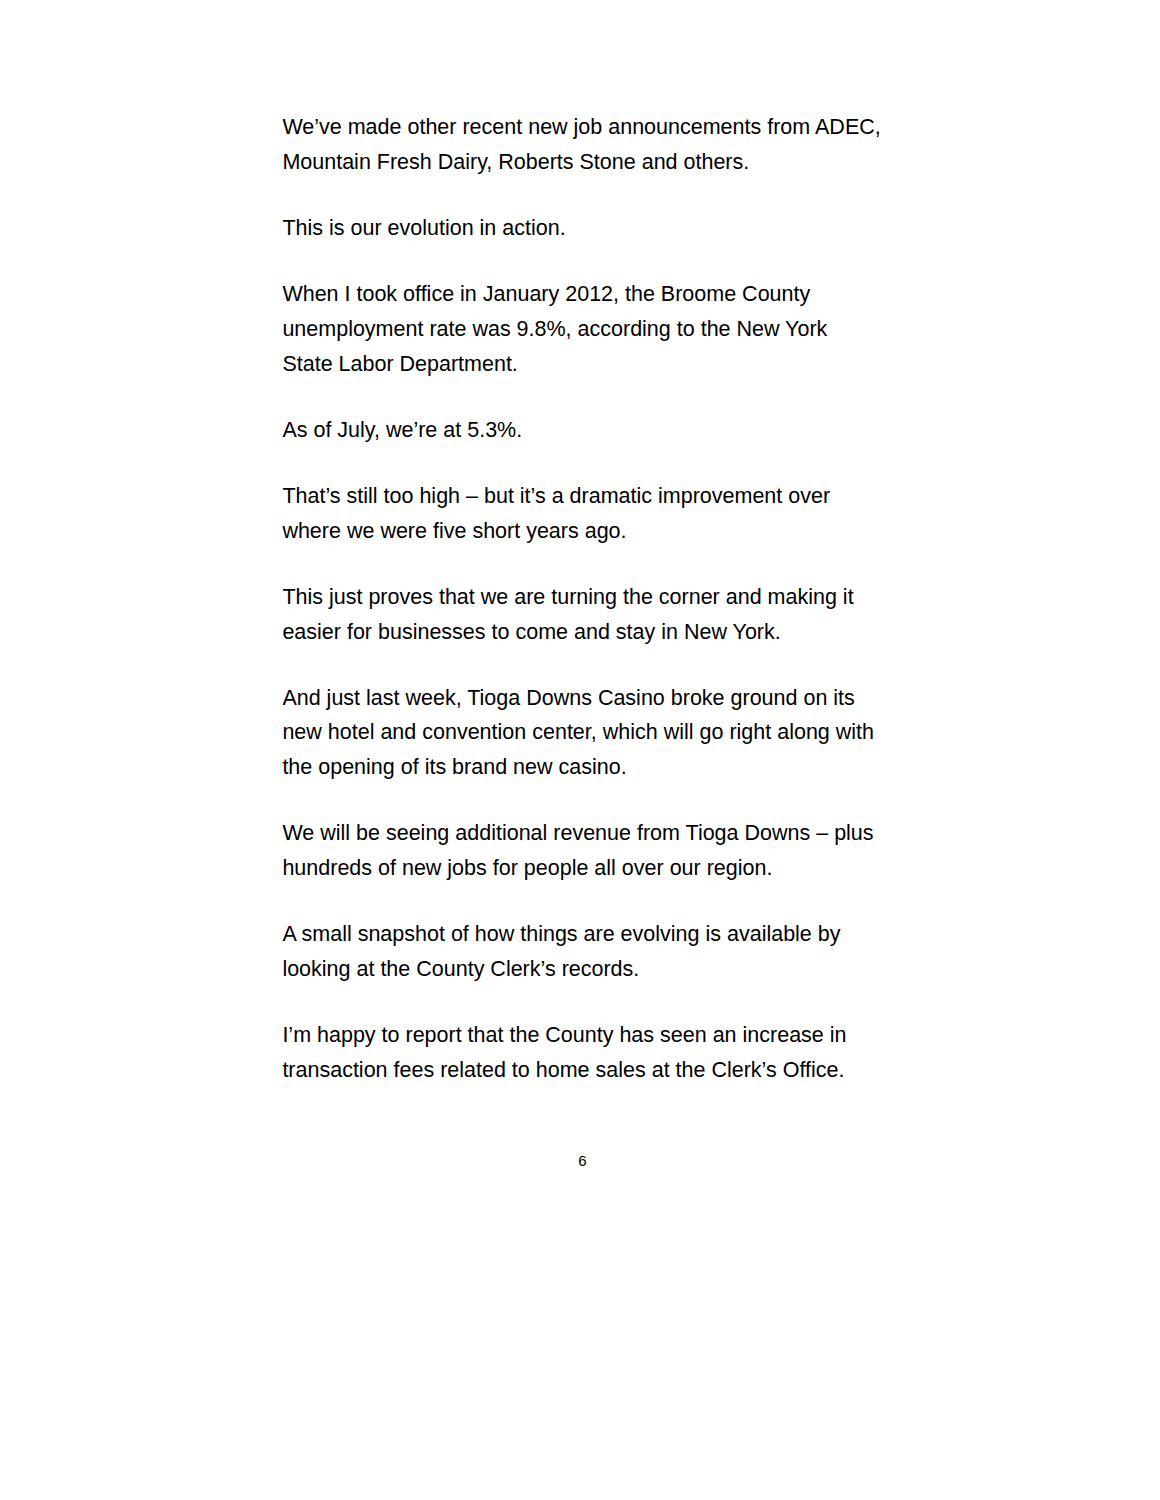We’ve made other recent new job announcements from ADEC, Mountain Fresh Dairy, Roberts Stone and others.
This is our evolution in action.
When I took office in January 2012, the Broome County unemployment rate was 9.8%, according to the New York State Labor Department.
As of July, we’re at 5.3%.
That’s still too high – but it’s a dramatic improvement over where we were five short years ago.
This just proves that we are turning the corner and making it easier for businesses to come and stay in New York.
And just last week, Tioga Downs Casino broke ground on its new hotel and convention center, which will go right along with the opening of its brand new casino.
We will be seeing additional revenue from Tioga Downs – plus hundreds of new jobs for people all over our region.
A small snapshot of how things are evolving is available by looking at the County Clerk’s records.
I’m happy to report that the County has seen an increase in transaction fees related to home sales at the Clerk’s Office.
6